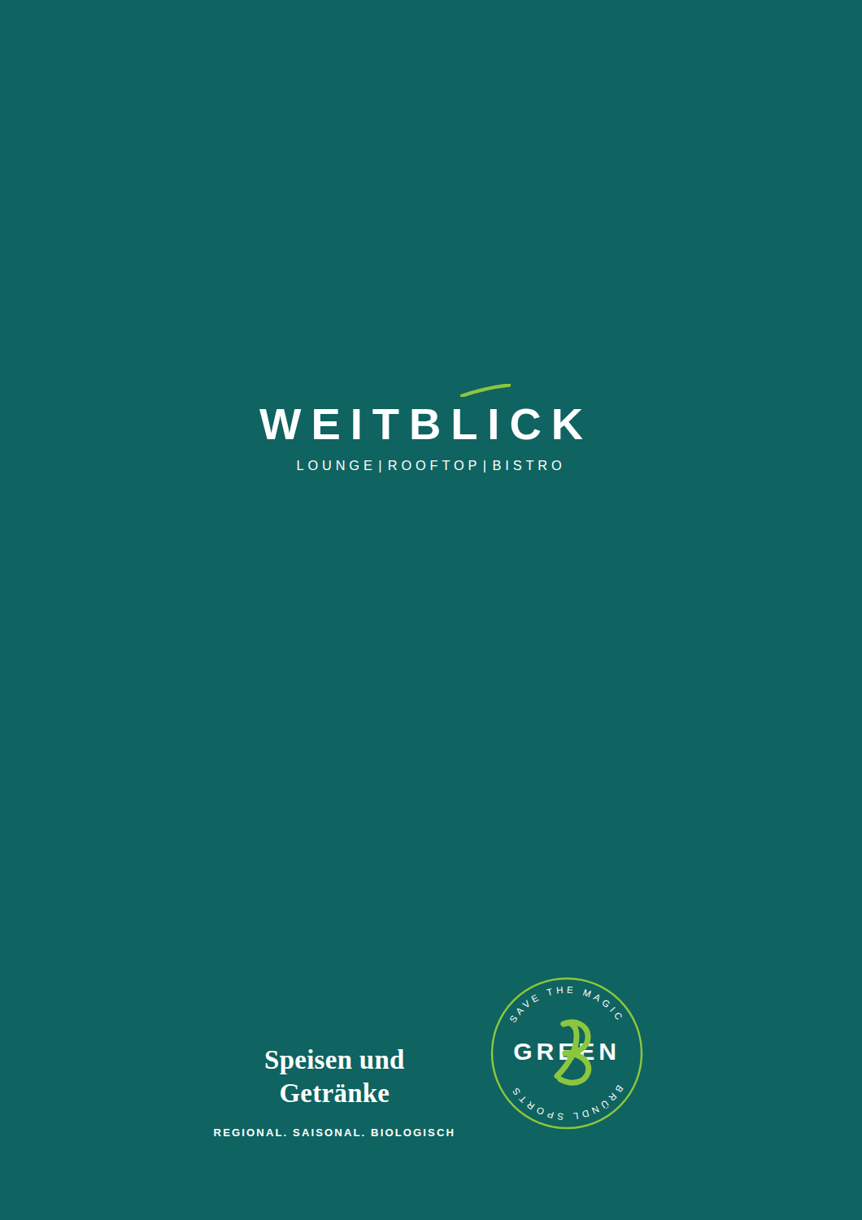WEITBLICK
LOUNGE|ROOFTOP|BISTRO
Speisen und
Getränke
REGIONAL. SAISONAL. BIOLOGISCH
SAVE THE MAGIC BRÜNDL SPORTS GREEN